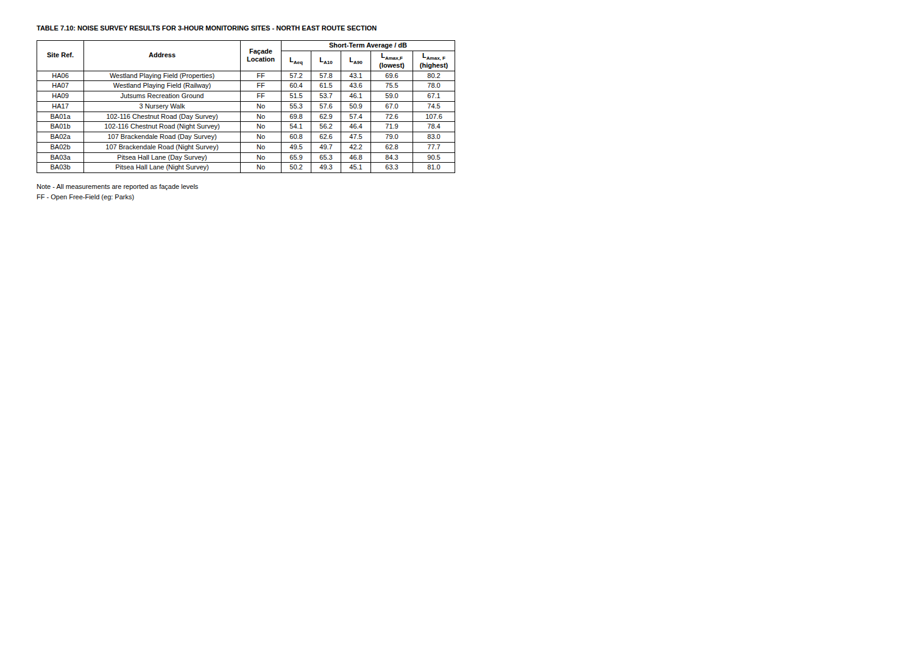TABLE 7.10: NOISE SURVEY RESULTS FOR 3-HOUR MONITORING SITES - NORTH EAST ROUTE SECTION
| Site Ref. | Address | Façade Location | Short-Term Average / dB |
| --- | --- | --- | --- |
| L Aeq | L A10 | L A90 | L Amax,F (lowest) | L Amax, F (highest) |
| HA06 | Westland Playing Field (Properties) | FF | 57.2 | 57.8 | 43.1 | 69.6 | 80.2 |
| HA07 | Westland Playing Field (Railway) | FF | 60.4 | 61.5 | 43.6 | 75.5 | 78.0 |
| HA09 | Jutsums Recreation Ground | FF | 51.5 | 53.7 | 46.1 | 59.0 | 67.1 |
| HA17 | 3 Nursery Walk | No | 55.3 | 57.6 | 50.9 | 67.0 | 74.5 |
| BA01a | 102-116 Chestnut Road (Day Survey) | No | 69.8 | 62.9 | 57.4 | 72.6 | 107.6 |
| BA01b | 102-116 Chestnut Road (Night Survey) | No | 54.1 | 56.2 | 46.4 | 71.9 | 78.4 |
| BA02a | 107 Brackendale Road (Day Survey) | No | 60.8 | 62.6 | 47.5 | 79.0 | 83.0 |
| BA02b | 107 Brackendale Road (Night Survey) | No | 49.5 | 49.7 | 42.2 | 62.8 | 77.7 |
| BA03a | Pitsea Hall Lane (Day Survey) | No | 65.9 | 65.3 | 46.8 | 84.3 | 90.5 |
| BA03b | Pitsea Hall Lane (Night Survey) | No | 50.2 | 49.3 | 45.1 | 63.3 | 81.0 |
Note - All measurements are reported as façade levels
FF - Open Free-Field (eg: Parks)